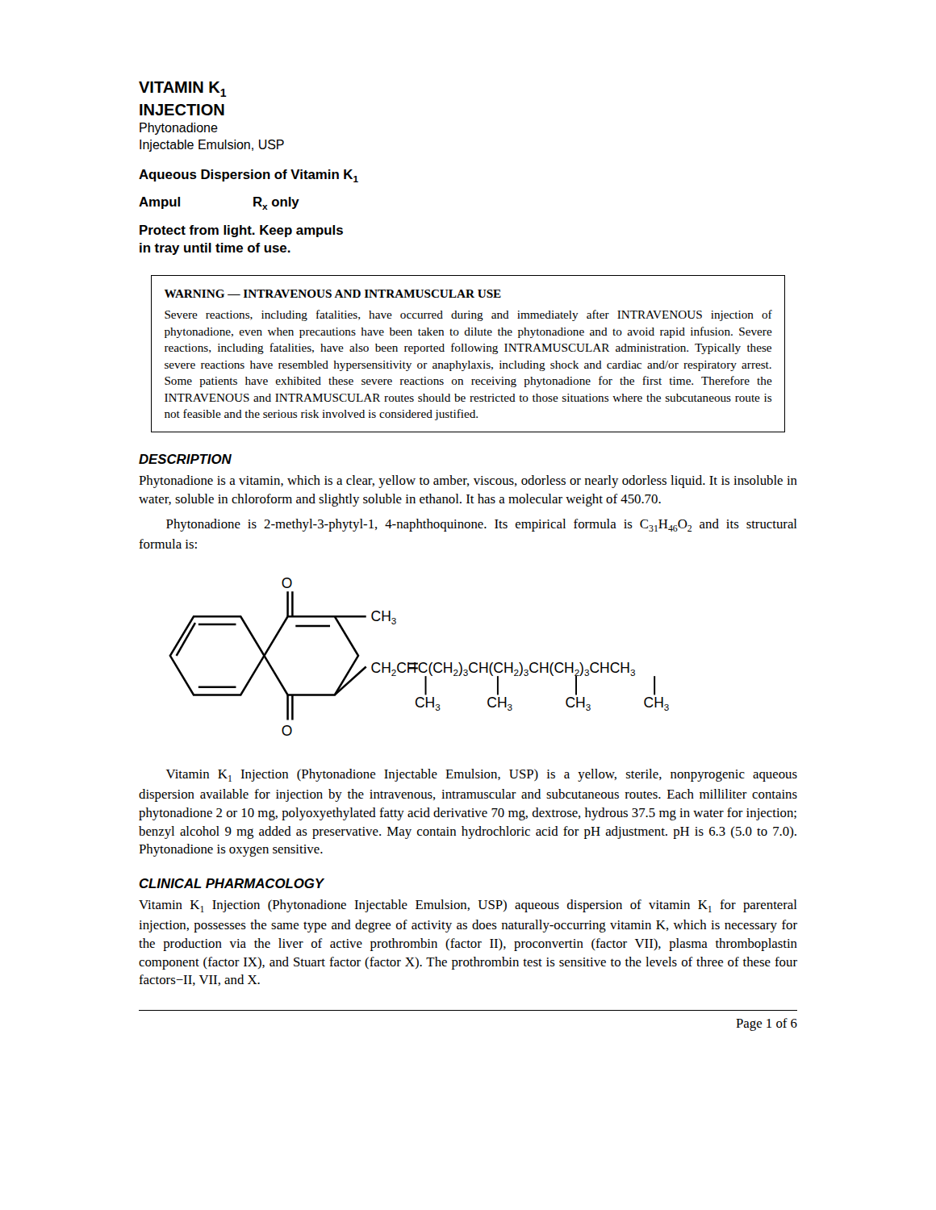VITAMIN K1
INJECTION
Phytonadione
Injectable Emulsion, USP
Aqueous Dispersion of Vitamin K1
Ampul Rx only
Protect from light. Keep ampuls
in tray until time of use.
WARNING — INTRAVENOUS AND INTRAMUSCULAR USE Severe reactions, including fatalities, have occurred during and immediately after INTRAVENOUS injection of phytonadione, even when precautions have been taken to dilute the phytonadione and to avoid rapid infusion. Severe reactions, including fatalities, have also been reported following INTRAMUSCULAR administration. Typically these severe reactions have resembled hypersensitivity or anaphylaxis, including shock and cardiac and/or respiratory arrest. Some patients have exhibited these severe reactions on receiving phytonadione for the first time. Therefore the INTRAVENOUS and INTRAMUSCULAR routes should be restricted to those situations where the subcutaneous route is not feasible and the serious risk involved is considered justified.
DESCRIPTION
Phytonadione is a vitamin, which is a clear, yellow to amber, viscous, odorless or nearly odorless liquid. It is insoluble in water, soluble in chloroform and slightly soluble in ethanol. It has a molecular weight of 450.70.
Phytonadione is 2-methyl-3-phytyl-1, 4-naphthoquinone. Its empirical formula is C31H46O2 and its structural formula is:
O O CH3 CH2CH C(CH2)3CH(CH2)3CH(CH2)3CHCH3 CH3 CH3 CH3 CH3
Vitamin K1 Injection (Phytonadione Injectable Emulsion, USP) is a yellow, sterile, nonpyrogenic aqueous dispersion available for injection by the intravenous, intramuscular and subcutaneous routes. Each milliliter contains phytonadione 2 or 10 mg, polyoxyethylated fatty acid derivative 70 mg, dextrose, hydrous 37.5 mg in water for injection; benzyl alcohol 9 mg added as preservative. May contain hydrochloric acid for pH adjustment. pH is 6.3 (5.0 to 7.0). Phytonadione is oxygen sensitive.
CLINICAL PHARMACOLOGY
Vitamin K1 Injection (Phytonadione Injectable Emulsion, USP) aqueous dispersion of vitamin K1 for parenteral injection, possesses the same type and degree of activity as does naturally-occurring vitamin K, which is necessary for the production via the liver of active prothrombin (factor II), proconvertin (factor VII), plasma thromboplastin component (factor IX), and Stuart factor (factor X). The prothrombin test is sensitive to the levels of three of these four factors−II, VII, and X.
Page 1 of 6